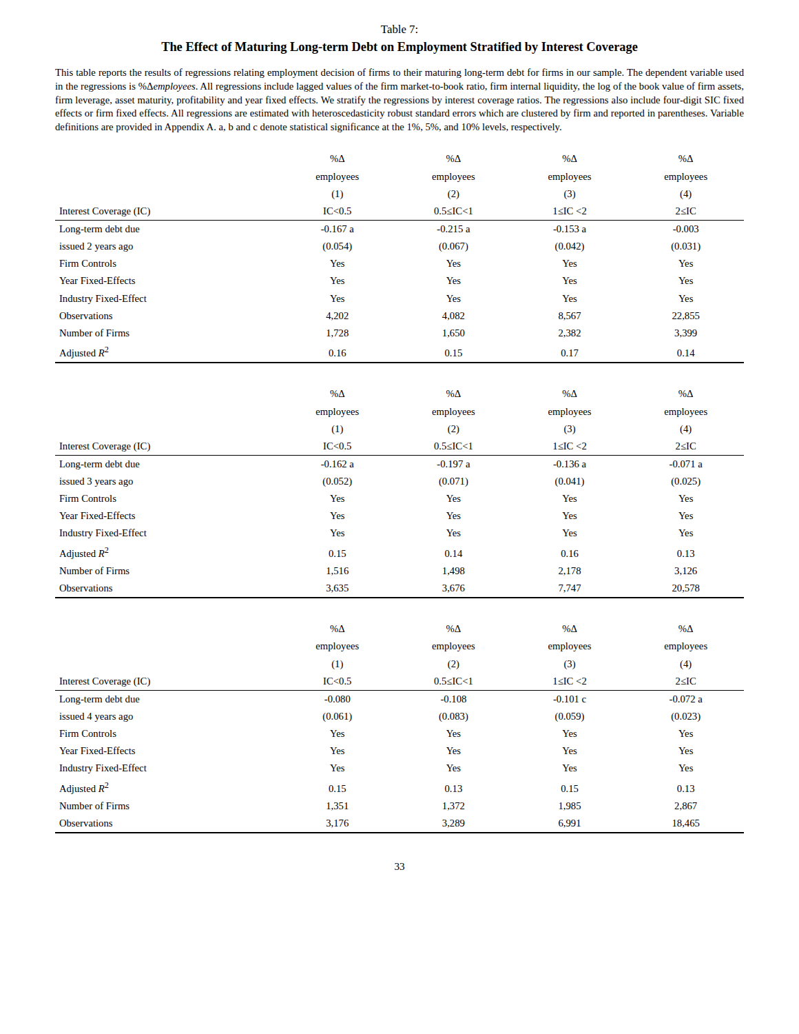Table 7:
The Effect of Maturing Long-term Debt on Employment Stratified by Interest Coverage
This table reports the results of regressions relating employment decision of firms to their maturing long-term debt for firms in our sample. The dependent variable used in the regressions is %Δemployees. All regressions include lagged values of the firm market-to-book ratio, firm internal liquidity, the log of the book value of firm assets, firm leverage, asset maturity, profitability and year fixed effects. We stratify the regressions by interest coverage ratios. The regressions also include four-digit SIC fixed effects or firm fixed effects. All regressions are estimated with heteroscedasticity robust standard errors which are clustered by firm and reported in parentheses. Variable definitions are provided in Appendix A. a, b and c denote statistical significance at the 1%, 5%, and 10% levels, respectively.
| | %Δ | %Δ | %Δ | %Δ |
| | employees | employees | employees | employees |
| | (1) | (2) | (3) | (4) |
| Interest Coverage (IC) | IC<0.5 | 0.5≤IC<1 | 1≤IC <2 | 2≤IC |
| Long-term debt due | -0.167 a | -0.215 a | -0.153 a | -0.003 |
| issued 2 years ago | (0.054) | (0.067) | (0.042) | (0.031) |
| Firm Controls | Yes | Yes | Yes | Yes |
| Year Fixed-Effects | Yes | Yes | Yes | Yes |
| Industry Fixed-Effect | Yes | Yes | Yes | Yes |
| Observations | 4,202 | 4,082 | 8,567 | 22,855 |
| Number of Firms | 1,728 | 1,650 | 2,382 | 3,399 |
| Adjusted R 2 | 0.16 | 0.15 | 0.17 | 0.14 |
| | %Δ | %Δ | %Δ | %Δ |
| | employees | employees | employees | employees |
| | (1) | (2) | (3) | (4) |
| Interest Coverage (IC) | IC<0.5 | 0.5≤IC<1 | 1≤IC <2 | 2≤IC |
| Long-term debt due | -0.162 a | -0.197 a | -0.136 a | -0.071 a |
| issued 3 years ago | (0.052) | (0.071) | (0.041) | (0.025) |
| Firm Controls | Yes | Yes | Yes | Yes |
| Year Fixed-Effects | Yes | Yes | Yes | Yes |
| Industry Fixed-Effect | Yes | Yes | Yes | Yes |
| Adjusted R 2 | 0.15 | 0.14 | 0.16 | 0.13 |
| Number of Firms | 1,516 | 1,498 | 2,178 | 3,126 |
| Observations | 3,635 | 3,676 | 7,747 | 20,578 |
| | %Δ | %Δ | %Δ | %Δ |
| | employees | employees | employees | employees |
| | (1) | (2) | (3) | (4) |
| Interest Coverage (IC) | IC<0.5 | 0.5≤IC<1 | 1≤IC <2 | 2≤IC |
| Long-term debt due | -0.080 | -0.108 | -0.101 c | -0.072 a |
| issued 4 years ago | (0.061) | (0.083) | (0.059) | (0.023) |
| Firm Controls | Yes | Yes | Yes | Yes |
| Year Fixed-Effects | Yes | Yes | Yes | Yes |
| Industry Fixed-Effect | Yes | Yes | Yes | Yes |
| Adjusted R 2 | 0.15 | 0.13 | 0.15 | 0.13 |
| Number of Firms | 1,351 | 1,372 | 1,985 | 2,867 |
| Observations | 3,176 | 3,289 | 6,991 | 18,465 |
33